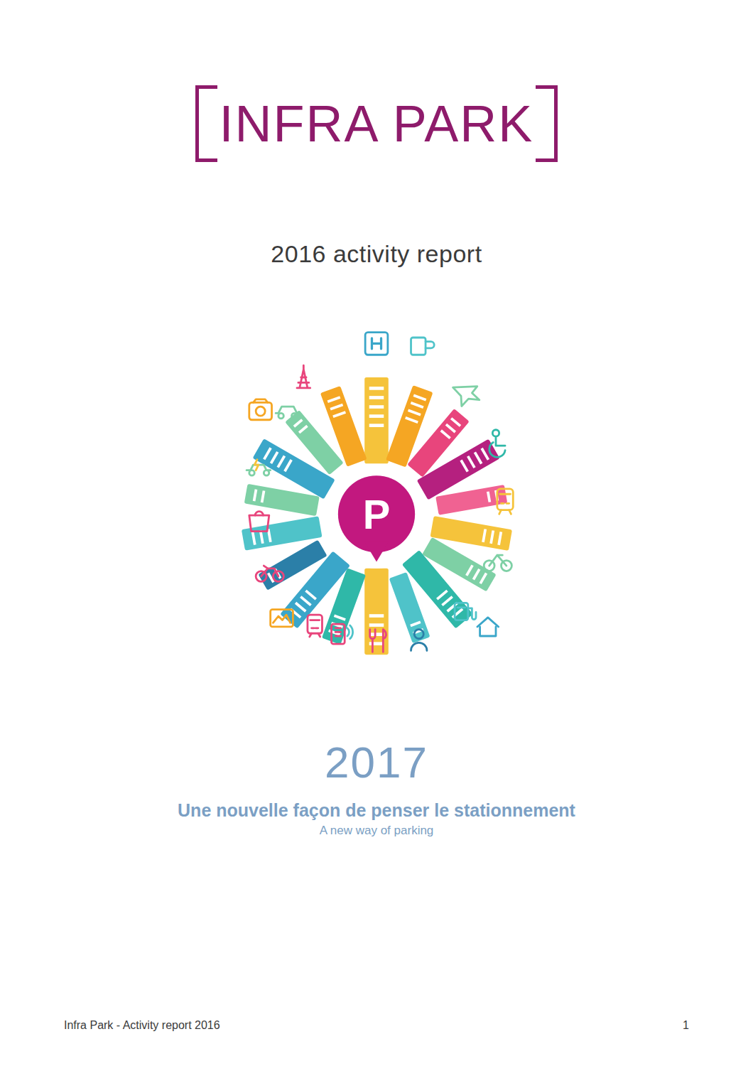INFRA PARK
2016 activity report
P
2017
Une nouvelle façon de penser le stationnement
A new way of parking
Infra Park - Activity report 2016 1